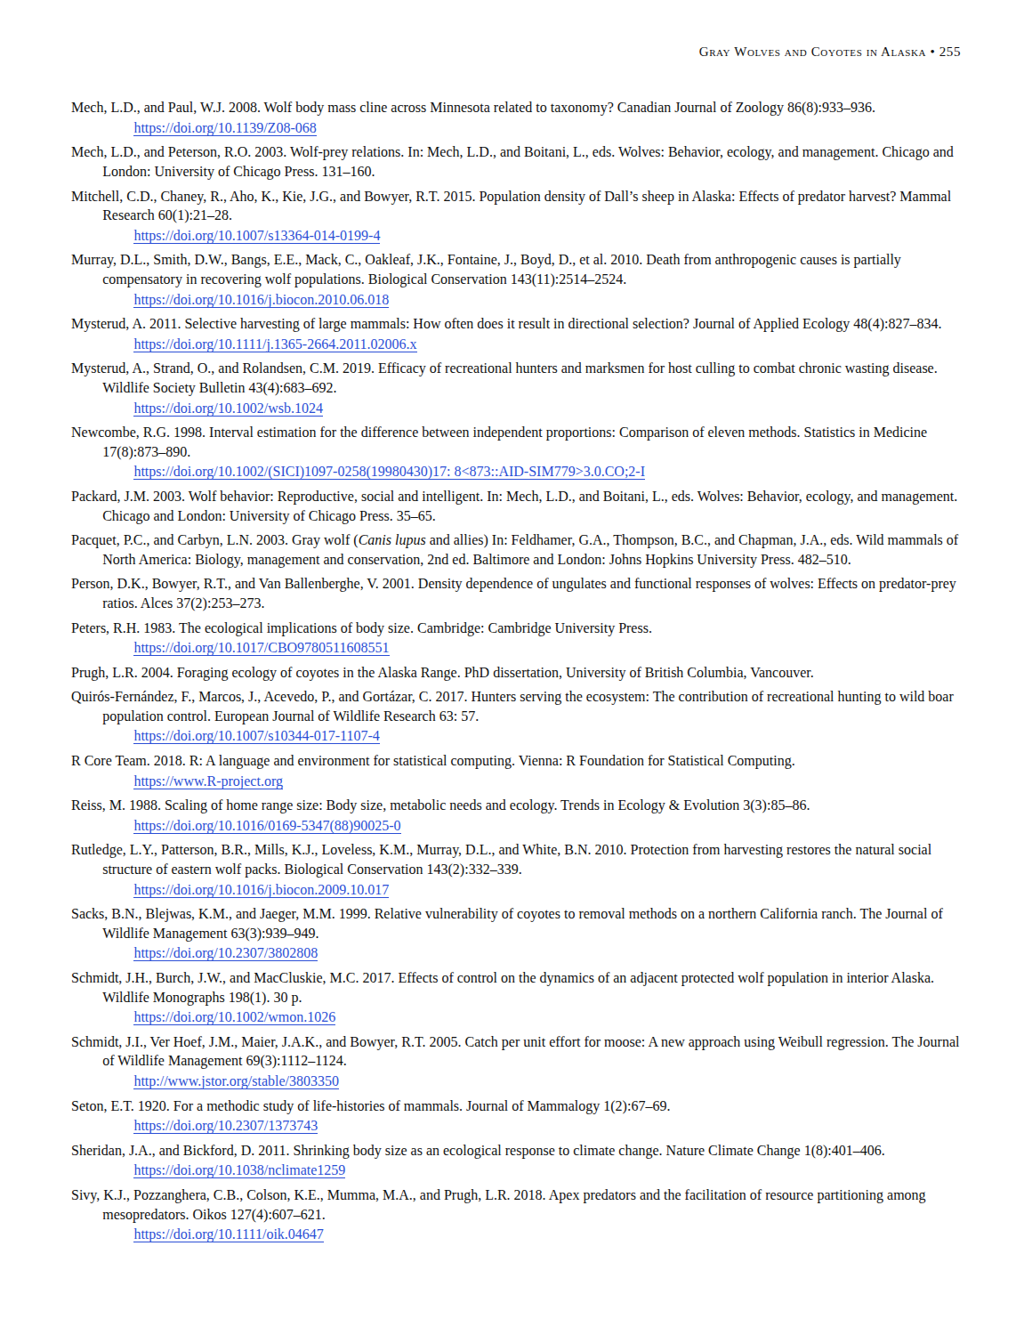Gray Wolves and Coyotes in Alaska • 255
Mech, L.D., and Paul, W.J. 2008. Wolf body mass cline across Minnesota related to taxonomy? Canadian Journal of Zoology 86(8):933–936. https://doi.org/10.1139/Z08-068
Mech, L.D., and Peterson, R.O. 2003. Wolf-prey relations. In: Mech, L.D., and Boitani, L., eds. Wolves: Behavior, ecology, and management. Chicago and London: University of Chicago Press. 131–160.
Mitchell, C.D., Chaney, R., Aho, K., Kie, J.G., and Bowyer, R.T. 2015. Population density of Dall’s sheep in Alaska: Effects of predator harvest? Mammal Research 60(1):21–28. https://doi.org/10.1007/s13364-014-0199-4
Murray, D.L., Smith, D.W., Bangs, E.E., Mack, C., Oakleaf, J.K., Fontaine, J., Boyd, D., et al. 2010. Death from anthropogenic causes is partially compensatory in recovering wolf populations. Biological Conservation 143(11):2514–2524. https://doi.org/10.1016/j.biocon.2010.06.018
Mysterud, A. 2011. Selective harvesting of large mammals: How often does it result in directional selection? Journal of Applied Ecology 48(4):827–834. https://doi.org/10.1111/j.1365-2664.2011.02006.x
Mysterud, A., Strand, O., and Rolandsen, C.M. 2019. Efficacy of recreational hunters and marksmen for host culling to combat chronic wasting disease. Wildlife Society Bulletin 43(4):683–692. https://doi.org/10.1002/wsb.1024
Newcombe, R.G. 1998. Interval estimation for the difference between independent proportions: Comparison of eleven methods. Statistics in Medicine 17(8):873–890. https://doi.org/10.1002/(SICI)1097-0258(19980430)17: 8<873::AID-SIM779>3.0.CO;2-I
Packard, J.M. 2003. Wolf behavior: Reproductive, social and intelligent. In: Mech, L.D., and Boitani, L., eds. Wolves: Behavior, ecology, and management. Chicago and London: University of Chicago Press. 35–65.
Pacquet, P.C., and Carbyn, L.N. 2003. Gray wolf (Canis lupus and allies) In: Feldhamer, G.A., Thompson, B.C., and Chapman, J.A., eds. Wild mammals of North America: Biology, management and conservation, 2nd ed. Baltimore and London: Johns Hopkins University Press. 482–510.
Person, D.K., Bowyer, R.T., and Van Ballenberghe, V. 2001. Density dependence of ungulates and functional responses of wolves: Effects on predator-prey ratios. Alces 37(2):253–273.
Peters, R.H. 1983. The ecological implications of body size. Cambridge: Cambridge University Press. https://doi.org/10.1017/CBO9780511608551
Prugh, L.R. 2004. Foraging ecology of coyotes in the Alaska Range. PhD dissertation, University of British Columbia, Vancouver.
Quirós-Fernández, F., Marcos, J., Acevedo, P., and Gortázar, C. 2017. Hunters serving the ecosystem: The contribution of recreational hunting to wild boar population control. European Journal of Wildlife Research 63: 57. https://doi.org/10.1007/s10344-017-1107-4
R Core Team. 2018. R: A language and environment for statistical computing. Vienna: R Foundation for Statistical Computing. https://www.R-project.org
Reiss, M. 1988. Scaling of home range size: Body size, metabolic needs and ecology. Trends in Ecology & Evolution 3(3):85–86. https://doi.org/10.1016/0169-5347(88)90025-0
Rutledge, L.Y., Patterson, B.R., Mills, K.J., Loveless, K.M., Murray, D.L., and White, B.N. 2010. Protection from harvesting restores the natural social structure of eastern wolf packs. Biological Conservation 143(2):332–339. https://doi.org/10.1016/j.biocon.2009.10.017
Sacks, B.N., Blejwas, K.M., and Jaeger, M.M. 1999. Relative vulnerability of coyotes to removal methods on a northern California ranch. The Journal of Wildlife Management 63(3):939–949. https://doi.org/10.2307/3802808
Schmidt, J.H., Burch, J.W., and MacCluskie, M.C. 2017. Effects of control on the dynamics of an adjacent protected wolf population in interior Alaska. Wildlife Monographs 198(1). 30 p. https://doi.org/10.1002/wmon.1026
Schmidt, J.I., Ver Hoef, J.M., Maier, J.A.K., and Bowyer, R.T. 2005. Catch per unit effort for moose: A new approach using Weibull regression. The Journal of Wildlife Management 69(3):1112–1124. http://www.jstor.org/stable/3803350
Seton, E.T. 1920. For a methodic study of life-histories of mammals. Journal of Mammalogy 1(2):67–69. https://doi.org/10.2307/1373743
Sheridan, J.A., and Bickford, D. 2011. Shrinking body size as an ecological response to climate change. Nature Climate Change 1(8):401–406. https://doi.org/10.1038/nclimate1259
Sivy, K.J., Pozzanghera, C.B., Colson, K.E., Mumma, M.A., and Prugh, L.R. 2018. Apex predators and the facilitation of resource partitioning among mesopredators. Oikos 127(4):607–621. https://doi.org/10.1111/oik.04647